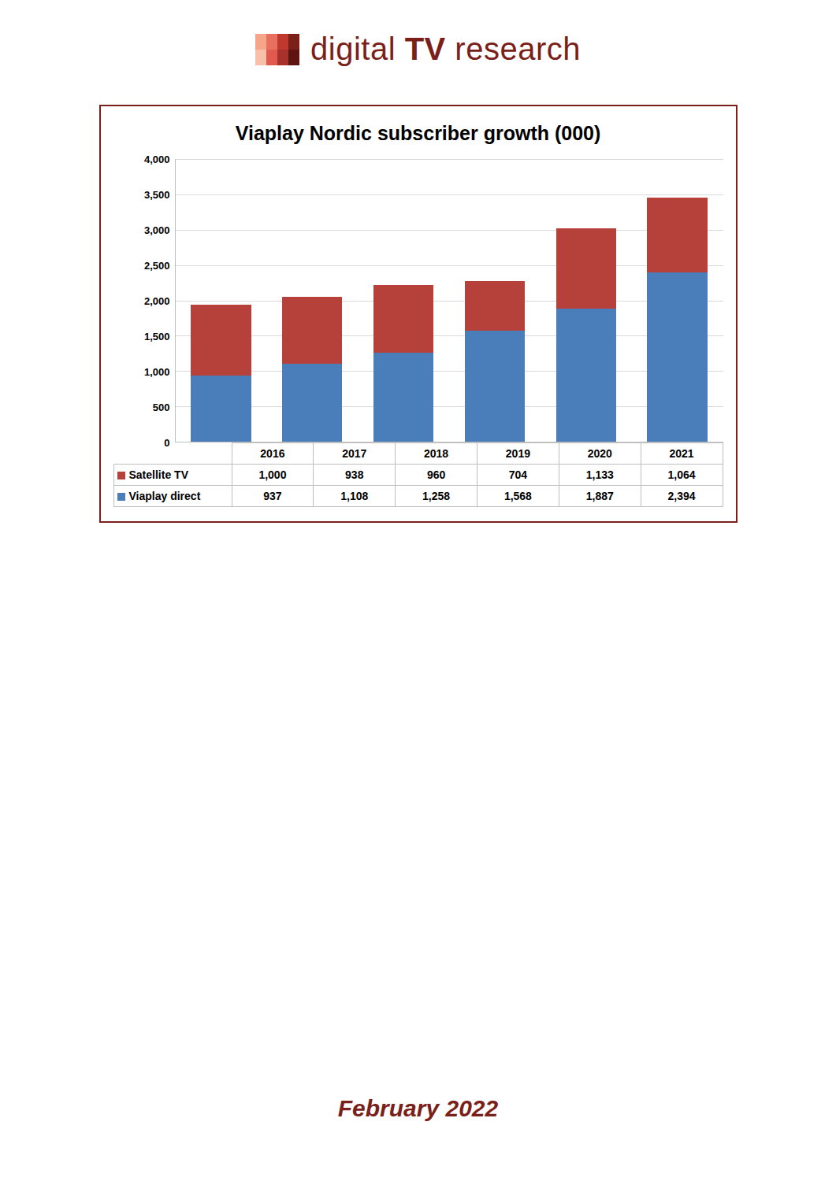digital TV research
Viaplay Nordic subscriber growth (000)
4,000 3,500 3,000 2,500 2,000 1,500 1,000 500 0
| | 2016 | 2017 | 2018 | 2019 | 2020 | 2021 |
| Satellite TV | 1,000 | 938 | 960 | 704 | 1,133 | 1,064 |
| Viaplay direct | 937 | 1,108 | 1,258 | 1,568 | 1,887 | 2,394 |
February 2022